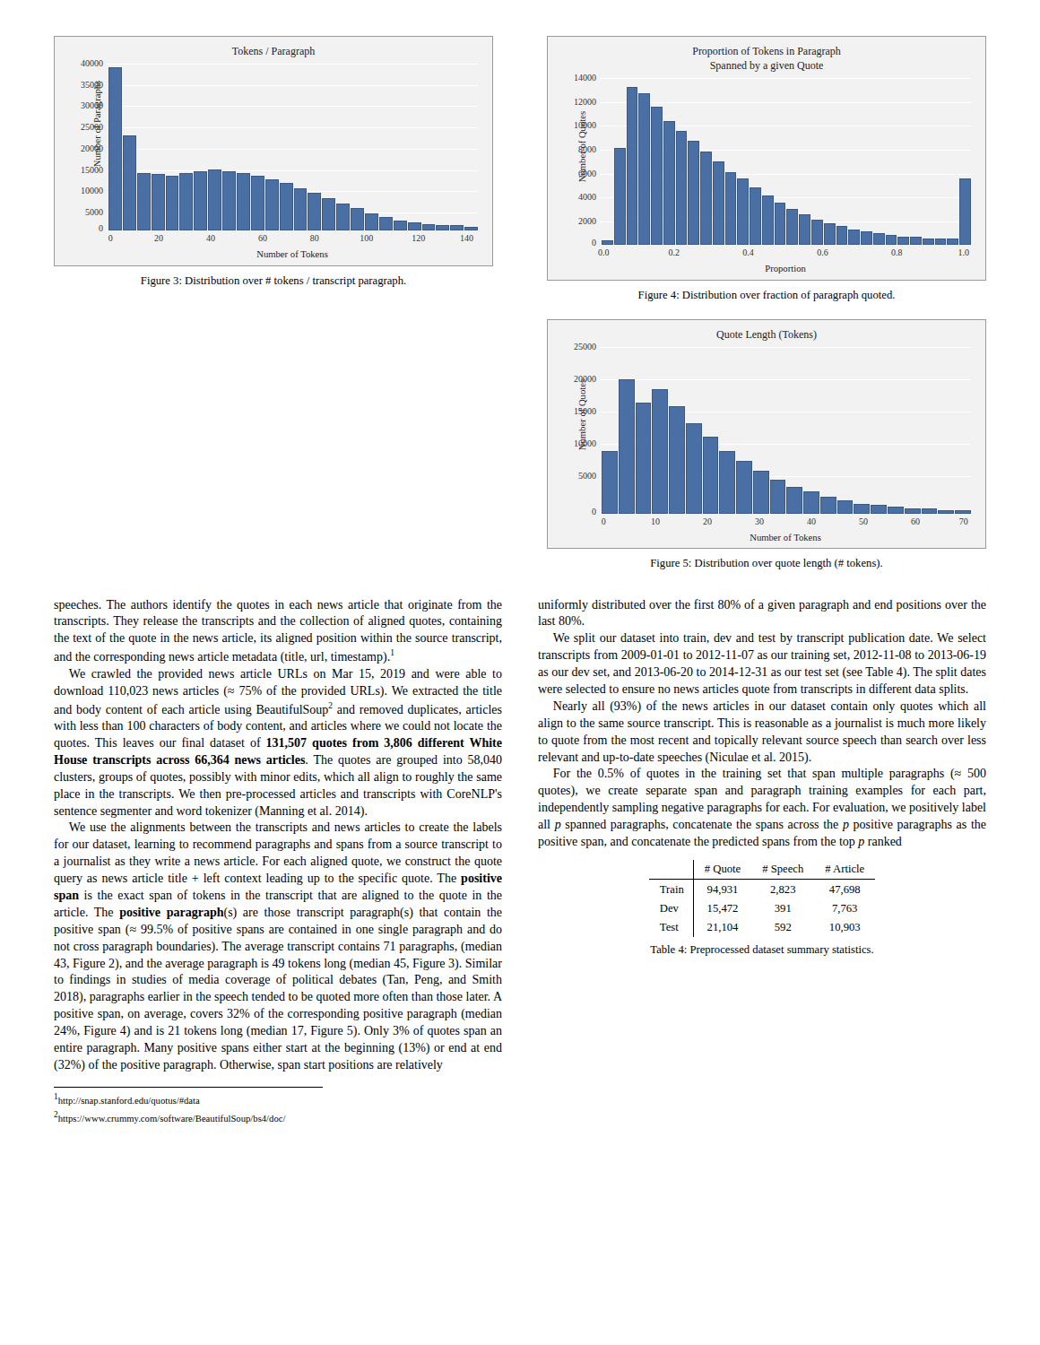Tokens / Paragraph
Number of Paragraphs
40000
35000
30000
25000
20000
15000
10000
5000
0
0
20
40
60
80
100
120
140
Number of Tokens
Figure 3: Distribution over # tokens / transcript paragraph.
Proportion of Tokens in Paragraph
Spanned by a given Quote
Number of Quotes
14000
12000
10000
8000
6000
4000
2000
0
0.0
0.2
0.4
0.6
0.8
1.0
Proportion
Figure 4: Distribution over fraction of paragraph quoted.
Quote Length (Tokens)
Number of Quotes
25000
20000
15000
10000
5000
0
0
10
20
30
40
50
60
70
Number of Tokens
Figure 5: Distribution over quote length (# tokens).
speeches. The authors identify the quotes in each news article that originate from the transcripts. They release the transcripts and the collection of aligned quotes, containing the text of the quote in the news article, its aligned position within the source transcript, and the corresponding news article metadata (title, url, timestamp).1
We crawled the provided news article URLs on Mar 15, 2019 and were able to download 110,023 news articles (≈ 75% of the provided URLs). We extracted the title and body content of each article using BeautifulSoup2 and removed duplicates, articles with less than 100 characters of body content, and articles where we could not locate the quotes. This leaves our final dataset of 131,507 quotes from 3,806 different White House transcripts across 66,364 news articles. The quotes are grouped into 58,040 clusters, groups of quotes, possibly with minor edits, which all align to roughly the same place in the transcripts. We then pre-processed articles and transcripts with CoreNLP's sentence segmenter and word tokenizer (Manning et al. 2014).
We use the alignments between the transcripts and news articles to create the labels for our dataset, learning to recommend paragraphs and spans from a source transcript to a journalist as they write a news article. For each aligned quote, we construct the quote query as news article title + left context leading up to the specific quote. The positive span is the exact span of tokens in the transcript that are aligned to the quote in the article. The positive paragraph(s) are those transcript paragraph(s) that contain the positive span (≈ 99.5% of positive spans are contained in one single paragraph and do not cross paragraph boundaries). The average transcript contains 71 paragraphs, (median 43, Figure 2), and the average paragraph is 49 tokens long (median 45, Figure 3). Similar to findings in studies of media coverage of political debates (Tan, Peng, and Smith 2018), paragraphs earlier in the speech tended to be quoted more often than those later. A positive span, on average, covers 32% of the corresponding positive paragraph (median 24%, Figure 4) and is 21 tokens long (median 17, Figure 5). Only 3% of quotes span an entire paragraph. Many positive spans either start at the beginning (13%) or end at end (32%) of the positive paragraph. Otherwise, span start positions are relatively
1http://snap.stanford.edu/quotus/#data
2https://www.crummy.com/software/BeautifulSoup/bs4/doc/
uniformly distributed over the first 80% of a given paragraph and end positions over the last 80%.
We split our dataset into train, dev and test by transcript publication date. We select transcripts from 2009-01-01 to 2012-11-07 as our training set, 2012-11-08 to 2013-06-19 as our dev set, and 2013-06-20 to 2014-12-31 as our test set (see Table 4). The split dates were selected to ensure no news articles quote from transcripts in different data splits.
Nearly all (93%) of the news articles in our dataset contain only quotes which all align to the same source transcript. This is reasonable as a journalist is much more likely to quote from the most recent and topically relevant source speech than search over less relevant and up-to-date speeches (Niculae et al. 2015).
For the 0.5% of quotes in the training set that span multiple paragraphs (≈ 500 quotes), we create separate span and paragraph training examples for each part, independently sampling negative paragraphs for each. For evaluation, we positively label all p spanned paragraphs, concatenate the spans across the p positive paragraphs as the positive span, and concatenate the predicted spans from the top p ranked
| | # Quote | # Speech | # Article |
| --- | --- | --- | --- |
| Train | 94,931 | 2,823 | 47,698 |
| Dev | 15,472 | 391 | 7,763 |
| Test | 21,104 | 592 | 10,903 |
Table 4: Preprocessed dataset summary statistics.